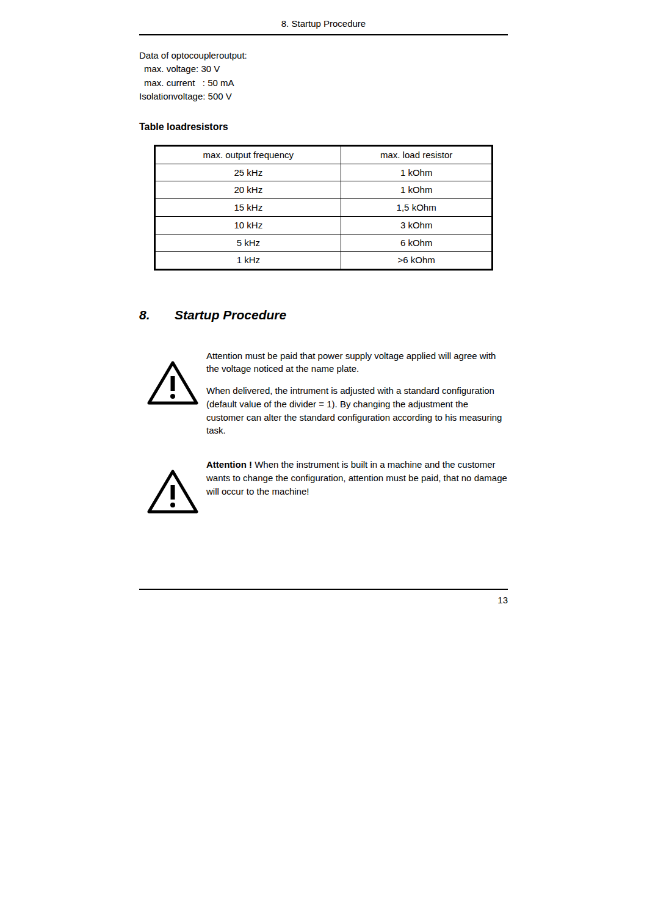8. Startup Procedure
Data of optocoupleroutput:
max. voltage: 30 V
max. current : 50 mA
Isolationvoltage: 500 V
Table loadresistors
| max. output frequency | max. load resistor |
| --- | --- |
| 25 kHz | 1 kOhm |
| 20 kHz | 1 kOhm |
| 15 kHz | 1,5 kOhm |
| 10 kHz | 3 kOhm |
| 5 kHz | 6 kOhm |
| 1 kHz | >6 kOhm |
8. Startup Procedure
Attention must be paid that power supply voltage applied will agree with the voltage noticed at the name plate.
When delivered, the intrument is adjusted with a standard configuration (default value of the divider = 1). By changing the adjustment the customer can alter the standard configuration according to his measuring task.
Attention ! When the instrument is built in a machine and the customer wants to change the configuration, attention must be paid, that no damage will occur to the machine!
13